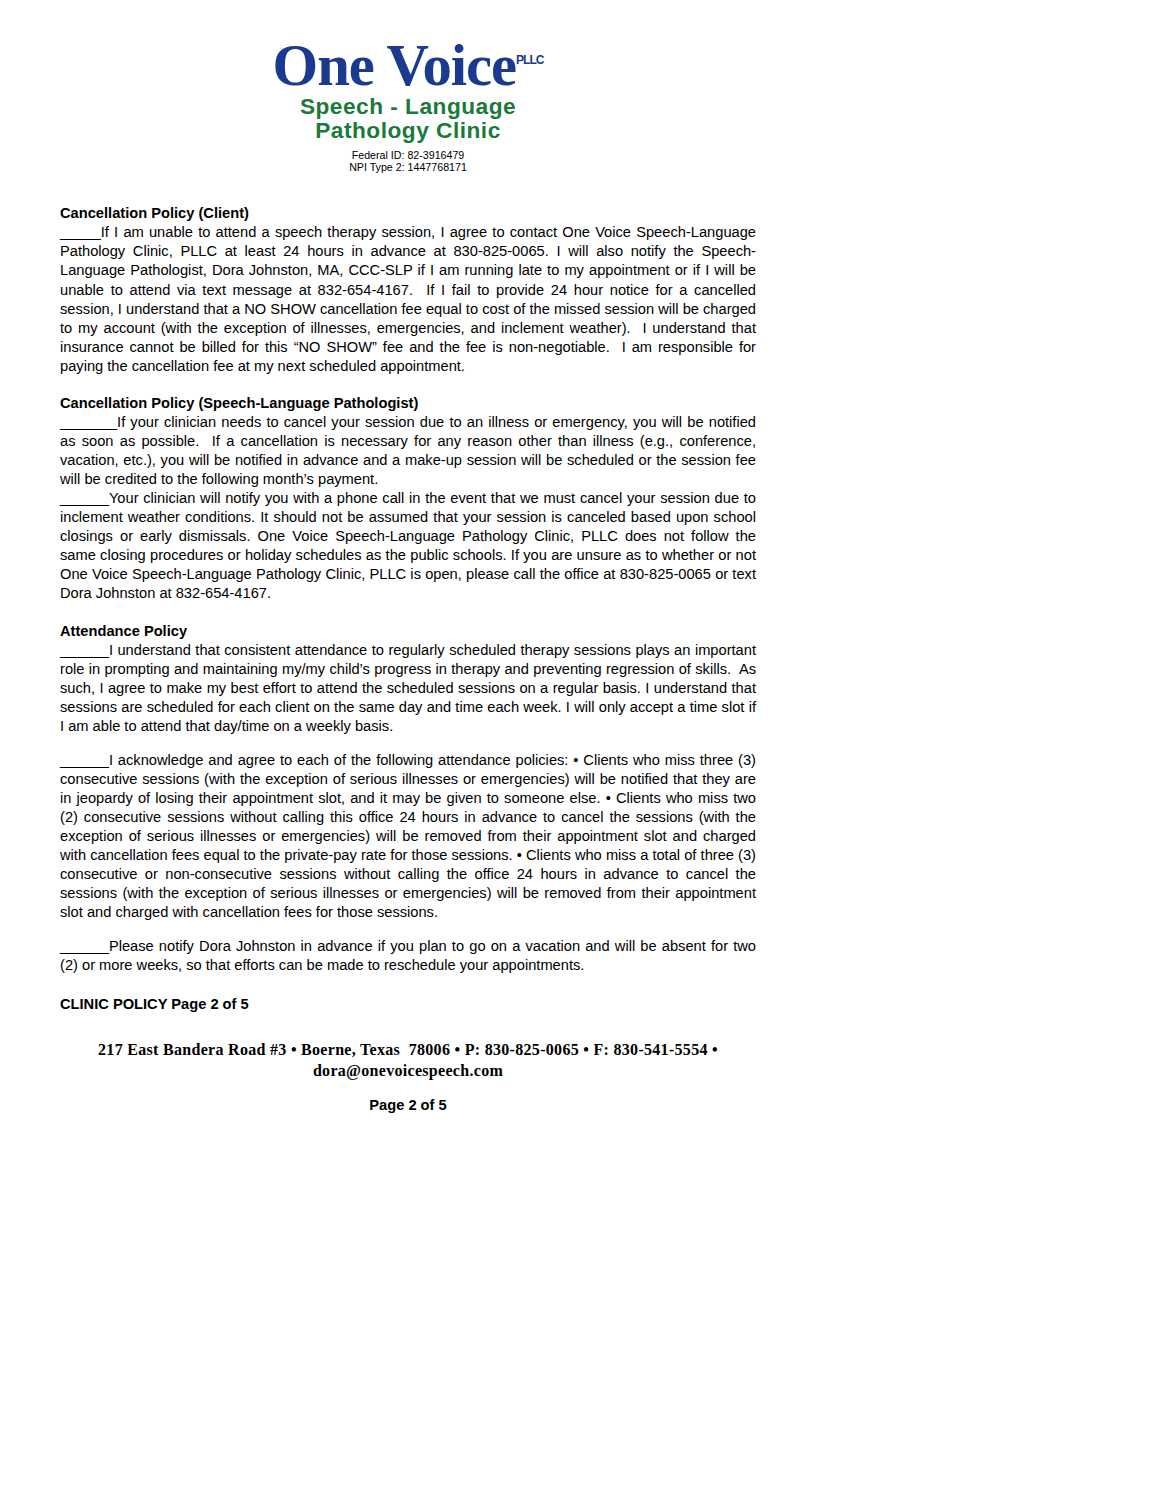One Voice PLLC
Speech - Language
Pathology Clinic
Federal ID: 82-3916479
NPI Type 2: 1447768171
Cancellation Policy (Client)
_____If I am unable to attend a speech therapy session, I agree to contact One Voice Speech-Language Pathology Clinic, PLLC at least 24 hours in advance at 830-825-0065. I will also notify the Speech-Language Pathologist, Dora Johnston, MA, CCC-SLP if I am running late to my appointment or if I will be unable to attend via text message at 832-654-4167. If I fail to provide 24 hour notice for a cancelled session, I understand that a NO SHOW cancellation fee equal to cost of the missed session will be charged to my account (with the exception of illnesses, emergencies, and inclement weather). I understand that insurance cannot be billed for this “NO SHOW” fee and the fee is non-negotiable. I am responsible for paying the cancellation fee at my next scheduled appointment.
Cancellation Policy (Speech-Language Pathologist)
_______If your clinician needs to cancel your session due to an illness or emergency, you will be notified as soon as possible. If a cancellation is necessary for any reason other than illness (e.g., conference, vacation, etc.), you will be notified in advance and a make-up session will be scheduled or the session fee will be credited to the following month’s payment.
______Your clinician will notify you with a phone call in the event that we must cancel your session due to inclement weather conditions. It should not be assumed that your session is canceled based upon school closings or early dismissals. One Voice Speech-Language Pathology Clinic, PLLC does not follow the same closing procedures or holiday schedules as the public schools. If you are unsure as to whether or not One Voice Speech-Language Pathology Clinic, PLLC is open, please call the office at 830-825-0065 or text Dora Johnston at 832-654-4167.
Attendance Policy
______I understand that consistent attendance to regularly scheduled therapy sessions plays an important role in prompting and maintaining my/my child’s progress in therapy and preventing regression of skills. As such, I agree to make my best effort to attend the scheduled sessions on a regular basis. I understand that sessions are scheduled for each client on the same day and time each week. I will only accept a time slot if I am able to attend that day/time on a weekly basis.
______I acknowledge and agree to each of the following attendance policies: • Clients who miss three (3) consecutive sessions (with the exception of serious illnesses or emergencies) will be notified that they are in jeopardy of losing their appointment slot, and it may be given to someone else. • Clients who miss two (2) consecutive sessions without calling this office 24 hours in advance to cancel the sessions (with the exception of serious illnesses or emergencies) will be removed from their appointment slot and charged with cancellation fees equal to the private-pay rate for those sessions. • Clients who miss a total of three (3) consecutive or non-consecutive sessions without calling the office 24 hours in advance to cancel the sessions (with the exception of serious illnesses or emergencies) will be removed from their appointment slot and charged with cancellation fees for those sessions.
______Please notify Dora Johnston in advance if you plan to go on a vacation and will be absent for two (2) or more weeks, so that efforts can be made to reschedule your appointments.
CLINIC POLICY Page 2 of 5
217 East Bandera Road #3 • Boerne, Texas 78006 • P: 830-825-0065 • F: 830-541-5554 • dora@onevoicespeech.com
Page 2 of 5